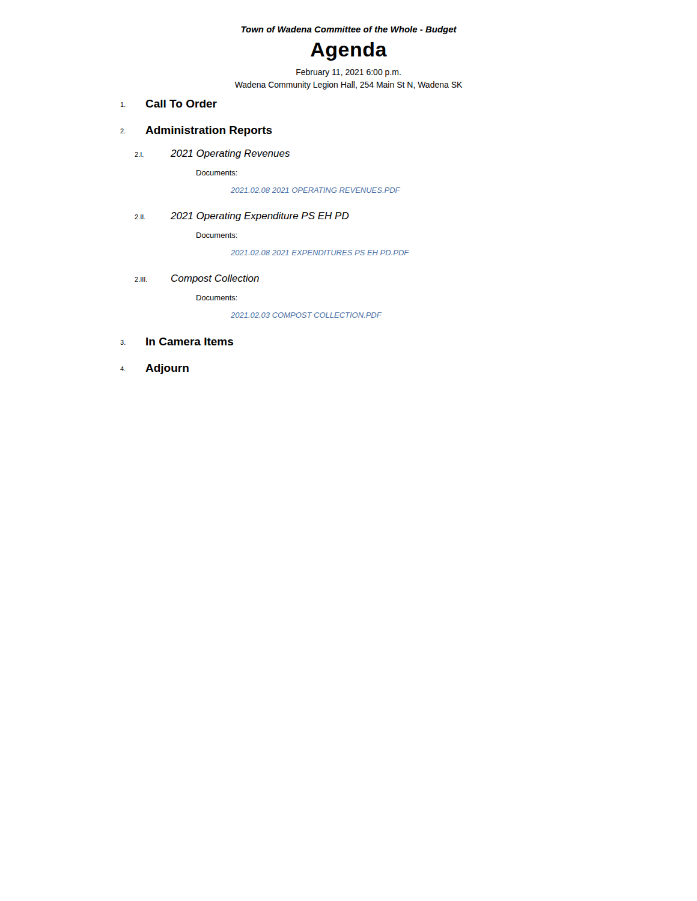Town of Wadena Committee of the Whole - Budget
Agenda
February 11, 2021 6:00 p.m.
Wadena Community Legion Hall, 254 Main St N, Wadena SK
Call To Order
Administration Reports
2021 Operating Revenues
Documents:
2021.02.08 2021 OPERATING REVENUES.PDF
2021 Operating Expenditure PS EH PD
Documents:
2021.02.08 2021 EXPENDITURES PS EH PD.PDF
Compost Collection
Documents:
2021.02.03 COMPOST COLLECTION.PDF
In Camera Items
Adjourn